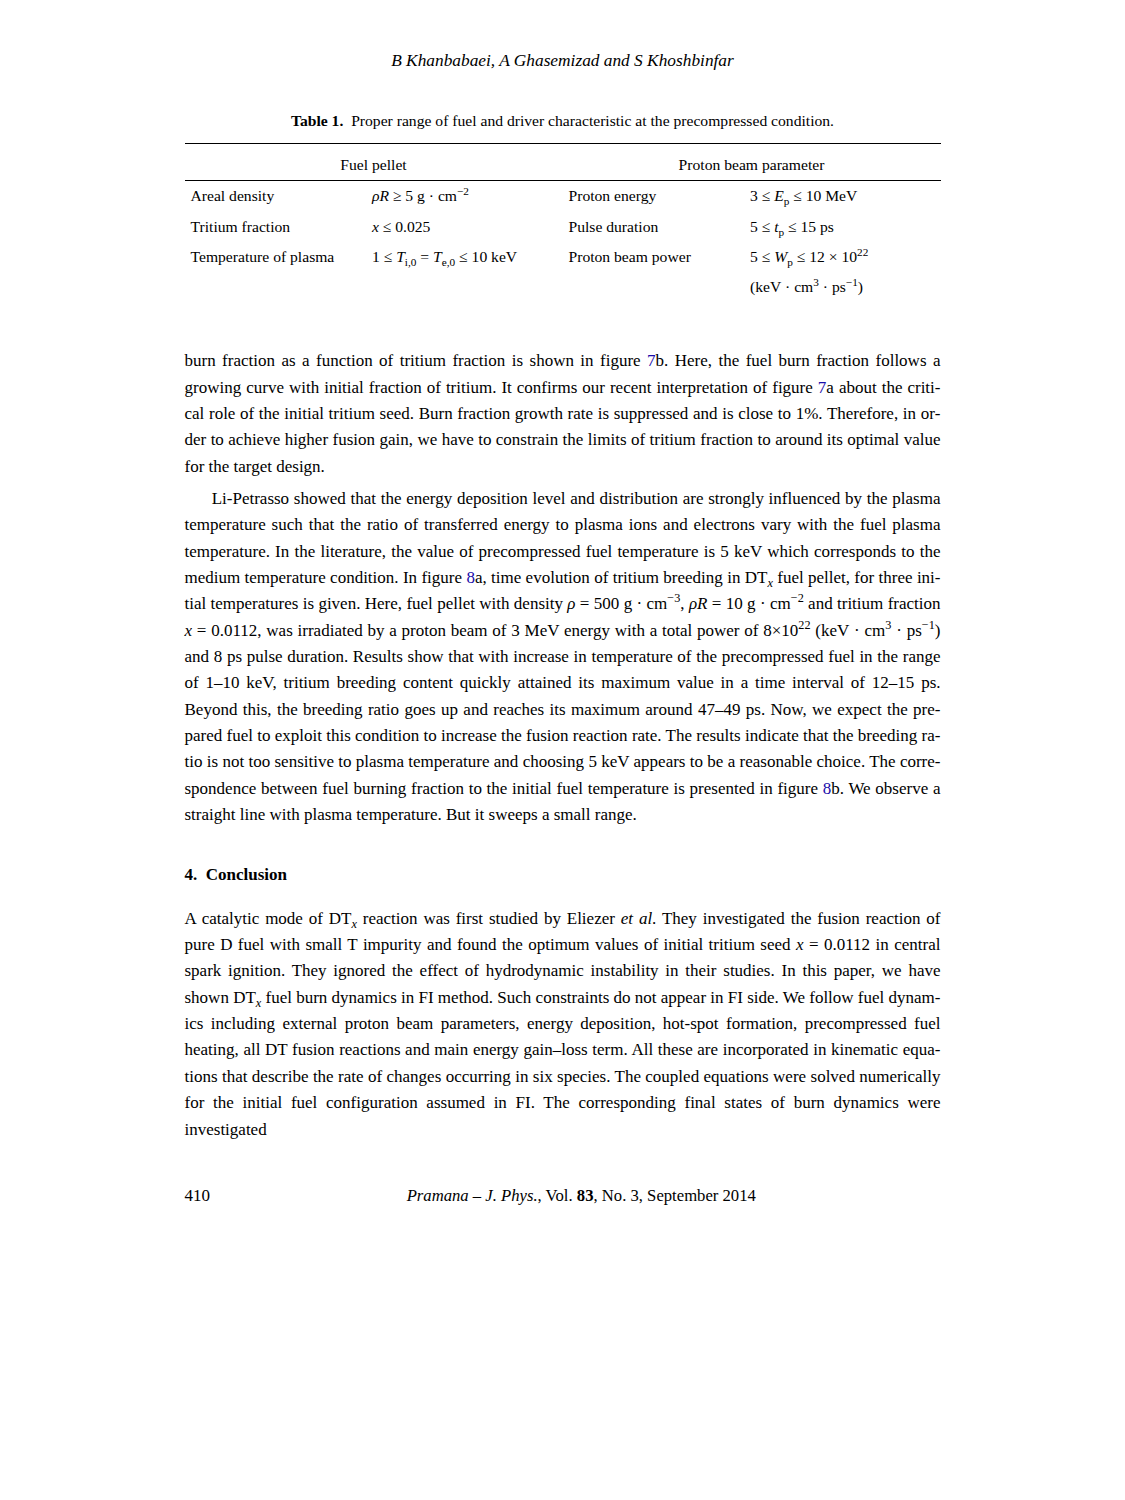B Khanbabaei, A Ghasemizad and S Khoshbinfar
Table 1. Proper range of fuel and driver characteristic at the precompressed condition.
| Fuel pellet | Proton beam parameter |
| --- | --- |
| Areal density | ρR ≥ 5 g · cm −2 | Proton energy | 3 ≤ E p ≤ 10 MeV |
| Tritium fraction | x ≤ 0.025 | Pulse duration | 5 ≤ t p ≤ 15 ps |
| Temperature of plasma | 1 ≤ T i,0 = T e,0 ≤ 10 keV | Proton beam power | 5 ≤ W p ≤ 12 × 10 22 |
| | | | ( keV · cm 3 · ps −1 ) |
burn fraction as a function of tritium fraction is shown in figure 7b. Here, the fuel burn fraction follows a growing curve with initial fraction of tritium. It confirms our recent interpretation of figure 7a about the critical role of the initial tritium seed. Burn fraction growth rate is suppressed and is close to 1%. Therefore, in order to achieve higher fusion gain, we have to constrain the limits of tritium fraction to around its optimal value for the target design.
Li-Petrasso showed that the energy deposition level and distribution are strongly influenced by the plasma temperature such that the ratio of transferred energy to plasma ions and electrons vary with the fuel plasma temperature. In the literature, the value of precompressed fuel temperature is 5 keV which corresponds to the medium temperature condition. In figure 8a, time evolution of tritium breeding in DTx fuel pellet, for three initial temperatures is given. Here, fuel pellet with density ρ = 500 g · cm−3, ρR = 10 g · cm−2 and tritium fraction x = 0.0112, was irradiated by a proton beam of 3 MeV energy with a total power of 8×1022 (keV · cm3 · ps−1) and 8 ps pulse duration. Results show that with increase in temperature of the precompressed fuel in the range of 1–10 keV, tritium breeding content quickly attained its maximum value in a time interval of 12–15 ps. Beyond this, the breeding ratio goes up and reaches its maximum around 47–49 ps. Now, we expect the prepared fuel to exploit this condition to increase the fusion reaction rate. The results indicate that the breeding ratio is not too sensitive to plasma temperature and choosing 5 keV appears to be a reasonable choice. The correspondence between fuel burning fraction to the initial fuel temperature is presented in figure 8b. We observe a straight line with plasma temperature. But it sweeps a small range.
4. Conclusion
A catalytic mode of DTx reaction was first studied by Eliezer et al. They investigated the fusion reaction of pure D fuel with small T impurity and found the optimum values of initial tritium seed x = 0.0112 in central spark ignition. They ignored the effect of hydrodynamic instability in their studies. In this paper, we have shown DTx fuel burn dynamics in FI method. Such constraints do not appear in FI side. We follow fuel dynamics including external proton beam parameters, energy deposition, hot-spot formation, precompressed fuel heating, all DT fusion reactions and main energy gain–loss term. All these are incorporated in kinematic equations that describe the rate of changes occurring in six species. The coupled equations were solved numerically for the initial fuel configuration assumed in FI. The corresponding final states of burn dynamics were investigated
410
Pramana – J. Phys., Vol. 83, No. 3, September 2014